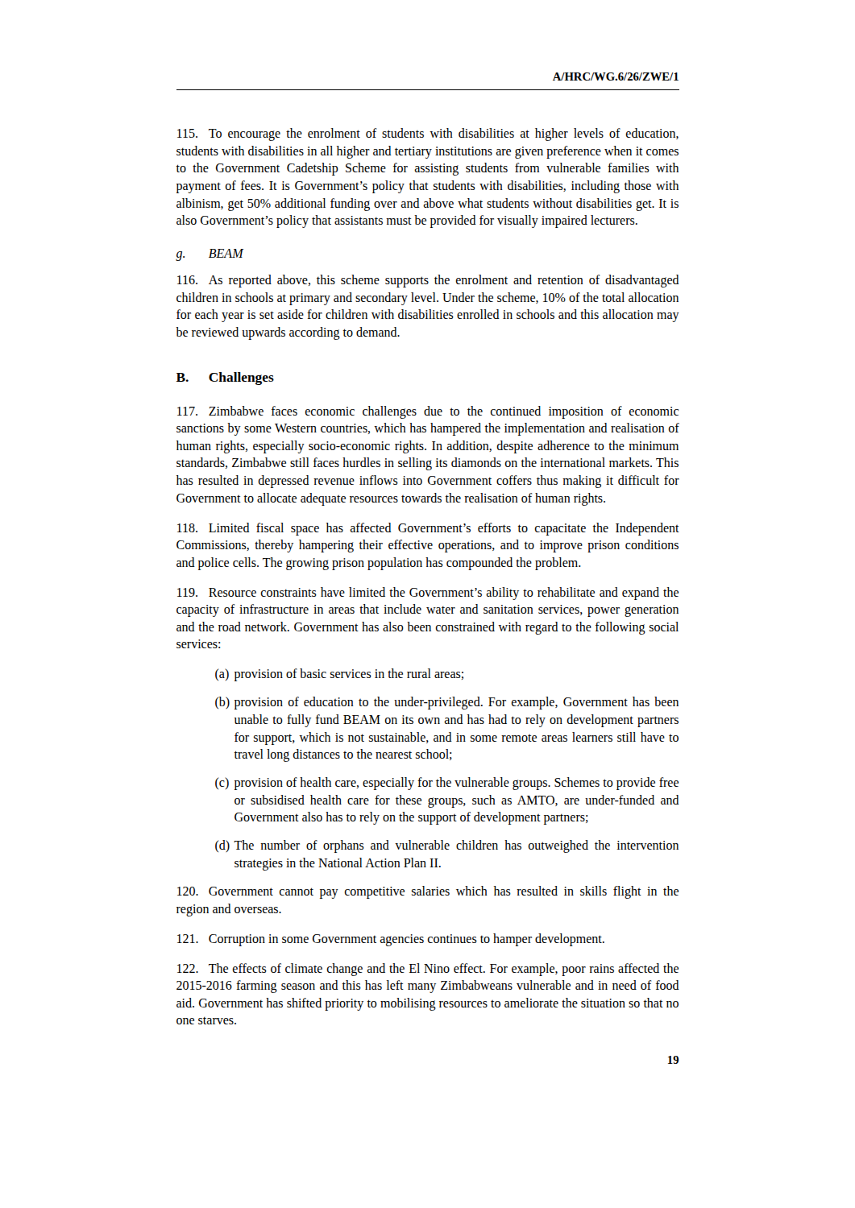A/HRC/WG.6/26/ZWE/1
115. To encourage the enrolment of students with disabilities at higher levels of education, students with disabilities in all higher and tertiary institutions are given preference when it comes to the Government Cadetship Scheme for assisting students from vulnerable families with payment of fees. It is Government’s policy that students with disabilities, including those with albinism, get 50% additional funding over and above what students without disabilities get. It is also Government’s policy that assistants must be provided for visually impaired lecturers.
g. BEAM
116. As reported above, this scheme supports the enrolment and retention of disadvantaged children in schools at primary and secondary level. Under the scheme, 10% of the total allocation for each year is set aside for children with disabilities enrolled in schools and this allocation may be reviewed upwards according to demand.
B. Challenges
117. Zimbabwe faces economic challenges due to the continued imposition of economic sanctions by some Western countries, which has hampered the implementation and realisation of human rights, especially socio-economic rights. In addition, despite adherence to the minimum standards, Zimbabwe still faces hurdles in selling its diamonds on the international markets. This has resulted in depressed revenue inflows into Government coffers thus making it difficult for Government to allocate adequate resources towards the realisation of human rights.
118. Limited fiscal space has affected Government’s efforts to capacitate the Independent Commissions, thereby hampering their effective operations, and to improve prison conditions and police cells. The growing prison population has compounded the problem.
119. Resource constraints have limited the Government’s ability to rehabilitate and expand the capacity of infrastructure in areas that include water and sanitation services, power generation and the road network. Government has also been constrained with regard to the following social services:
(a)
provision of basic services in the rural areas;
(b)
provision of education to the under-privileged. For example, Government has been unable to fully fund BEAM on its own and has had to rely on development partners for support, which is not sustainable, and in some remote areas learners still have to travel long distances to the nearest school;
(c)
provision of health care, especially for the vulnerable groups. Schemes to provide free or subsidised health care for these groups, such as AMTO, are under-funded and Government also has to rely on the support of development partners;
(d)
The number of orphans and vulnerable children has outweighed the intervention strategies in the National Action Plan II.
120. Government cannot pay competitive salaries which has resulted in skills flight in the region and overseas.
121. Corruption in some Government agencies continues to hamper development.
122. The effects of climate change and the El Nino effect. For example, poor rains affected the 2015-2016 farming season and this has left many Zimbabweans vulnerable and in need of food aid. Government has shifted priority to mobilising resources to ameliorate the situation so that no one starves.
19